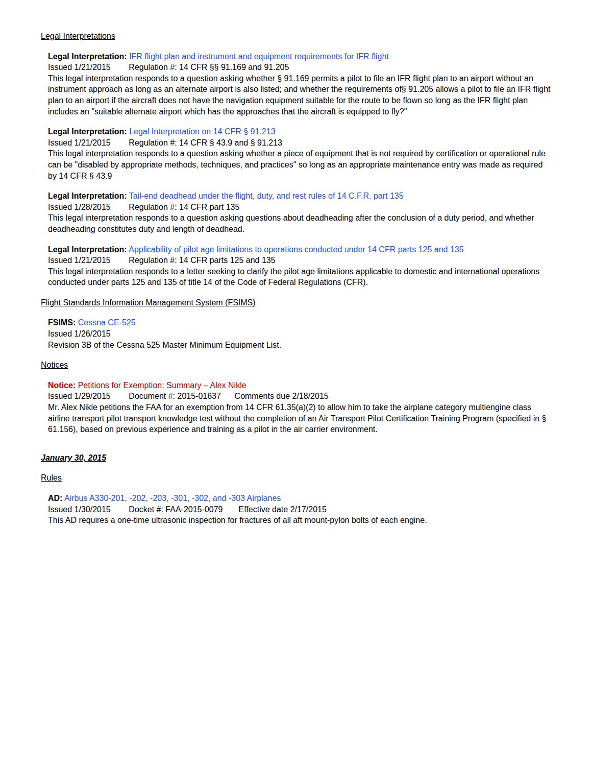Legal Interpretations
Legal Interpretation: IFR flight plan and instrument and equipment requirements for IFR flight
Issued 1/21/2015 Regulation #: 14 CFR §§ 91.169 and 91.205
This legal interpretation responds to a question asking whether § 91.169 permits a pilot to file an IFR flight plan to an airport without an instrument approach as long as an alternate airport is also listed; and whether the requirements of§ 91.205 allows a pilot to file an IFR flight plan to an airport if the aircraft does not have the navigation equipment suitable for the route to be flown so long as the IFR flight plan includes an "suitable alternate airport which has the approaches that the aircraft is equipped to fly?"
Legal Interpretation: Legal Interpretation on 14 CFR § 91.213
Issued 1/21/2015 Regulation #: 14 CFR § 43.9 and § 91.213
This legal interpretation responds to a question asking whether a piece of equipment that is not required by certification or operational rule can be "disabled by appropriate methods, techniques, and practices" so long as an appropriate maintenance entry was made as required by 14 CFR § 43.9
Legal Interpretation: Tail-end deadhead under the flight, duty, and rest rules of 14 C.F.R. part 135
Issued 1/28/2015 Regulation #: 14 CFR part 135
This legal interpretation responds to a question asking questions about deadheading after the conclusion of a duty period, and whether deadheading constitutes duty and length of deadhead.
Legal Interpretation: Applicability of pilot age limitations to operations conducted under 14 CFR parts 125 and 135
Issued 1/21/2015 Regulation #: 14 CFR parts 125 and 135
This legal interpretation responds to a letter seeking to clarify the pilot age limitations applicable to domestic and international operations conducted under parts 125 and 135 of title 14 of the Code of Federal Regulations (CFR).
Flight Standards Information Management System (FSIMS)
FSIMS: Cessna CE-525
Issued 1/26/2015
Revision 3B of the Cessna 525 Master Minimum Equipment List.
Notices
Notice: Petitions for Exemption; Summary – Alex Nikle
Issued 1/29/2015 Document #: 2015-01637 Comments due 2/18/2015
Mr. Alex Nikle petitions the FAA for an exemption from 14 CFR 61.35(a)(2) to allow him to take the airplane category multiengine class airline transport pilot transport knowledge test without the completion of an Air Transport Pilot Certification Training Program (specified in § 61.156), based on previous experience and training as a pilot in the air carrier environment.
January 30, 2015
Rules
AD: Airbus A330-201, -202, -203, -301, -302, and -303 Airplanes
Issued 1/30/2015 Docket #: FAA-2015-0079 Effective date 2/17/2015
This AD requires a one-time ultrasonic inspection for fractures of all aft mount-pylon bolts of each engine.